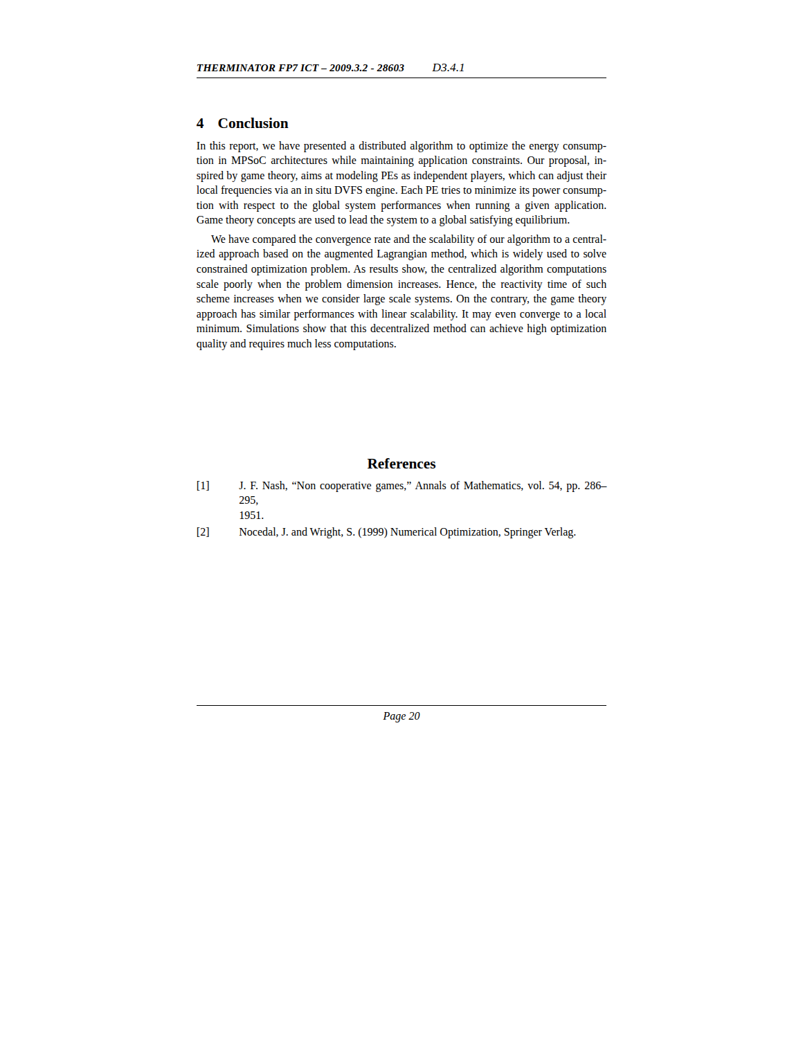THERMINATOR FP7 ICT – 2009.3.2 - 28603 D3.4.1
4 Conclusion
In this report, we have presented a distributed algorithm to optimize the energy consumption in MPSoC architectures while maintaining application constraints. Our proposal, inspired by game theory, aims at modeling PEs as independent players, which can adjust their local frequencies via an in situ DVFS engine. Each PE tries to minimize its power consumption with respect to the global system performances when running a given application. Game theory concepts are used to lead the system to a global satisfying equilibrium.
We have compared the convergence rate and the scalability of our algorithm to a centralized approach based on the augmented Lagrangian method, which is widely used to solve constrained optimization problem. As results show, the centralized algorithm computations scale poorly when the problem dimension increases. Hence, the reactivity time of such scheme increases when we consider large scale systems. On the contrary, the game theory approach has similar performances with linear scalability. It may even converge to a local minimum. Simulations show that this decentralized method can achieve high optimization quality and requires much less computations.
References
[1] J. F. Nash, “Non cooperative games,” Annals of Mathematics, vol. 54, pp. 286–295,1951.
[2] Nocedal, J. and Wright, S. (1999) Numerical Optimization, Springer Verlag.
Page 20